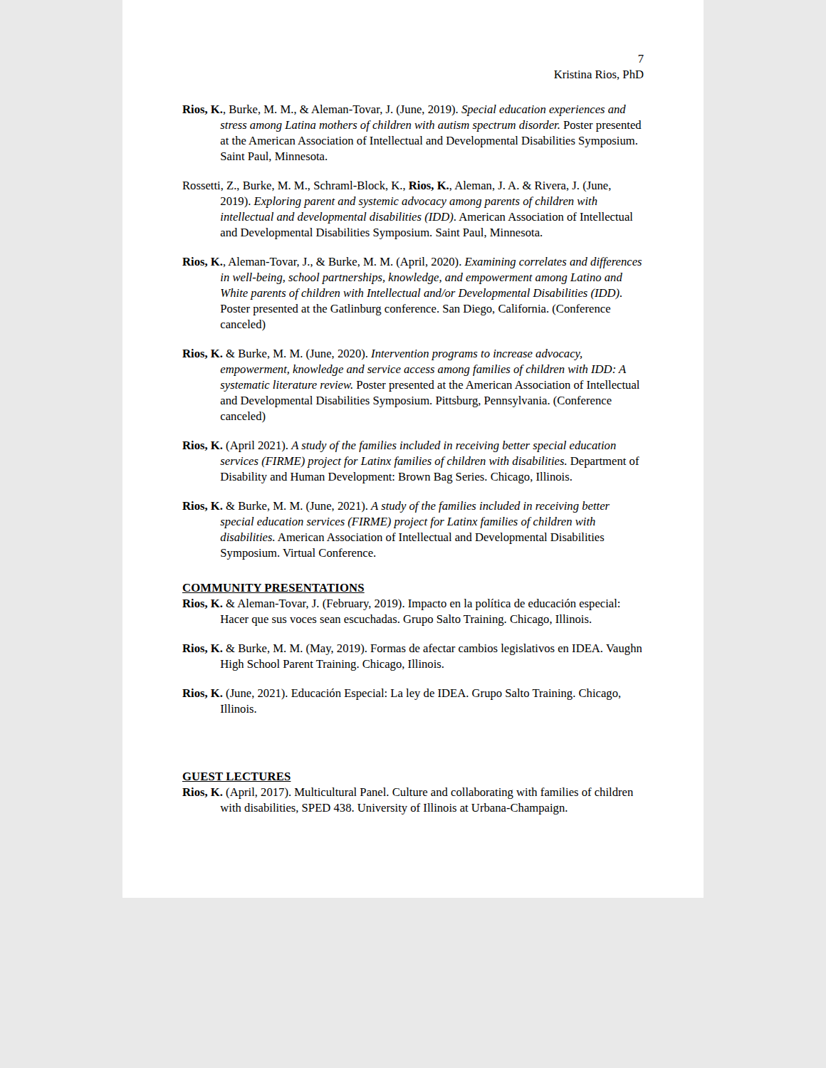7 Kristina Rios, PhD
Rios, K., Burke, M. M., & Aleman-Tovar, J. (June, 2019). Special education experiences and stress among Latina mothers of children with autism spectrum disorder. Poster presented at the American Association of Intellectual and Developmental Disabilities Symposium. Saint Paul, Minnesota.
Rossetti, Z., Burke, M. M., Schraml-Block, K., Rios, K., Aleman, J. A. & Rivera, J. (June, 2019). Exploring parent and systemic advocacy among parents of children with intellectual and developmental disabilities (IDD). American Association of Intellectual and Developmental Disabilities Symposium. Saint Paul, Minnesota.
Rios, K., Aleman-Tovar, J., & Burke, M. M. (April, 2020). Examining correlates and differences in well-being, school partnerships, knowledge, and empowerment among Latino and White parents of children with Intellectual and/or Developmental Disabilities (IDD). Poster presented at the Gatlinburg conference. San Diego, California. (Conference canceled)
Rios, K. & Burke, M. M. (June, 2020). Intervention programs to increase advocacy, empowerment, knowledge and service access among families of children with IDD: A systematic literature review. Poster presented at the American Association of Intellectual and Developmental Disabilities Symposium. Pittsburg, Pennsylvania. (Conference canceled)
Rios, K. (April 2021). A study of the families included in receiving better special education services (FIRME) project for Latinx families of children with disabilities. Department of Disability and Human Development: Brown Bag Series. Chicago, Illinois.
Rios, K. & Burke, M. M. (June, 2021). A study of the families included in receiving better special education services (FIRME) project for Latinx families of children with disabilities. American Association of Intellectual and Developmental Disabilities Symposium. Virtual Conference.
Community Presentations
Rios, K. & Aleman-Tovar, J. (February, 2019). Impacto en la política de educación especial: Hacer que sus voces sean escuchadas. Grupo Salto Training. Chicago, Illinois.
Rios, K. & Burke, M. M. (May, 2019). Formas de afectar cambios legislativos en IDEA. Vaughn High School Parent Training. Chicago, Illinois.
Rios, K. (June, 2021). Educación Especial: La ley de IDEA. Grupo Salto Training. Chicago, Illinois.
Guest Lectures
Rios, K. (April, 2017). Multicultural Panel. Culture and collaborating with families of children with disabilities, SPED 438. University of Illinois at Urbana-Champaign.